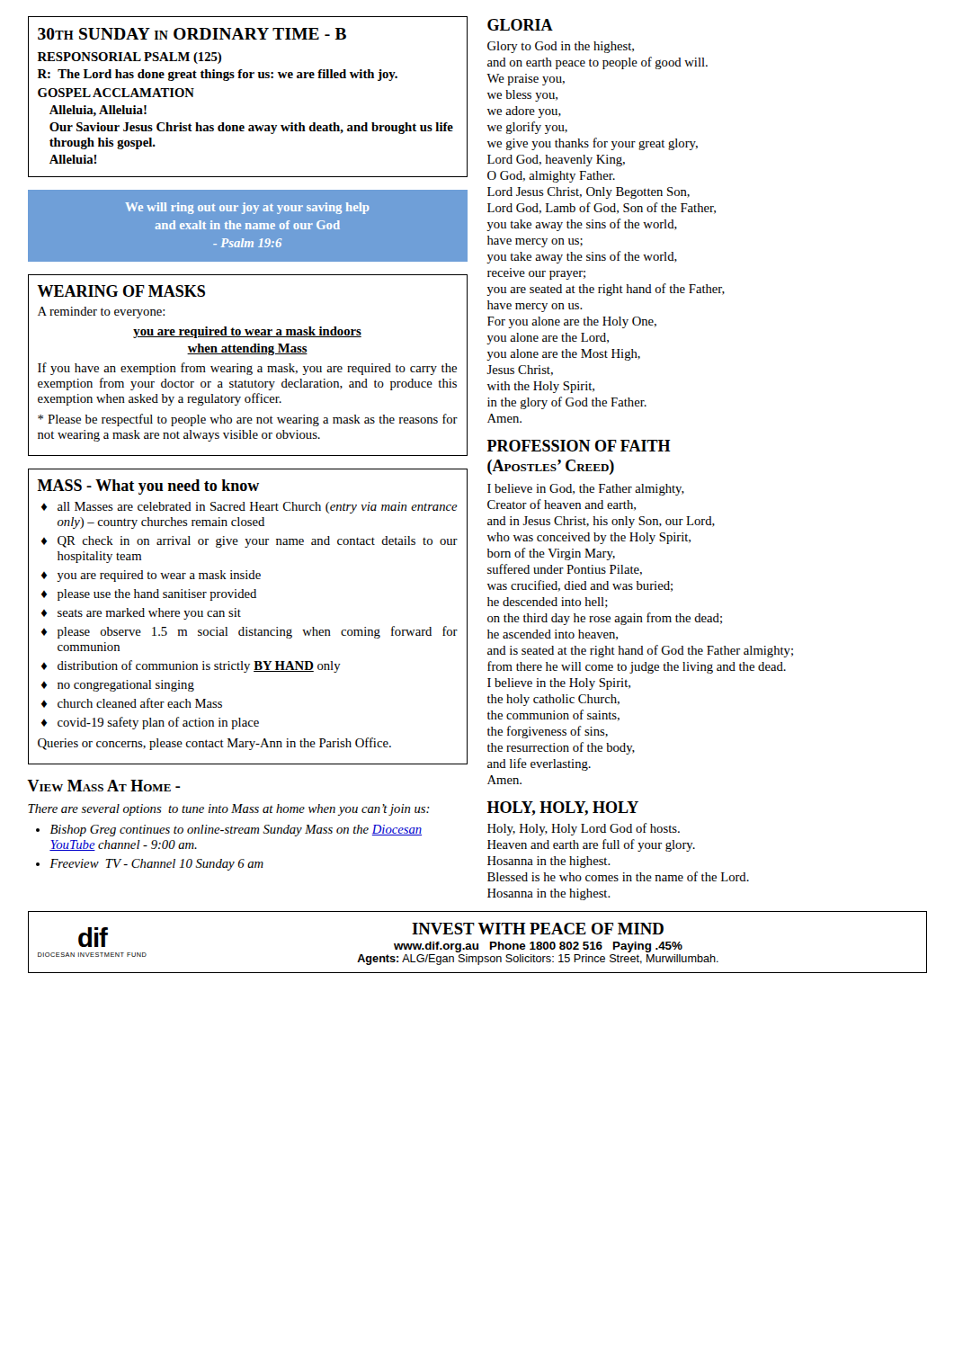30th SUNDAY in ORDINARY TIME - B
RESPONSORIAL PSALM (125)
R: The Lord has done great things for us: we are filled with joy.
GOSPEL ACCLAMATION
Alleluia, Alleluia!
Our Saviour Jesus Christ has done away with death, and brought us life through his gospel.
Alleluia!
We will ring out our joy at your saving help
and exalt in the name of our God
- Psalm 19:6
WEARING OF MASKS
A reminder to everyone:
you are required to wear a mask indoors
when attending Mass
If you have an exemption from wearing a mask, you are required to carry the exemption from your doctor or a statutory declaration, and to produce this exemption when asked by a regulatory officer.
* Please be respectful to people who are not wearing a mask as the reasons for not wearing a mask are not always visible or obvious.
MASS - What you need to know
all Masses are celebrated in Sacred Heart Church (entry via main entrance only) – country churches remain closed
QR check in on arrival or give your name and contact details to our hospitality team
you are required to wear a mask inside
please use the hand sanitiser provided
seats are marked where you can sit
please observe 1.5 m social distancing when coming forward for communion
distribution of communion is strictly BY HAND only
no congregational singing
church cleaned after each Mass
covid-19 safety plan of action in place
Queries or concerns, please contact Mary-Ann in the Parish Office.
View Mass At Home -
There are several options to tune into Mass at home when you can’t join us:
Bishop Greg continues to online-stream Sunday Mass on the Diocesan YouTube channel - 9:00 am.
Freeview TV - Channel 10 Sunday 6 am
GLORIA
Glory to God in the highest,
and on earth peace to people of good will.
We praise you,
we bless you,
we adore you,
we glorify you,
we give you thanks for your great glory,
Lord God, heavenly King,
O God, almighty Father.
Lord Jesus Christ, Only Begotten Son,
Lord God, Lamb of God, Son of the Father,
you take away the sins of the world,
have mercy on us;
you take away the sins of the world,
receive our prayer;
you are seated at the right hand of the Father,
have mercy on us.
For you alone are the Holy One,
you alone are the Lord,
you alone are the Most High,
Jesus Christ,
with the Holy Spirit,
in the glory of God the Father.
Amen.
PROFESSION OF FAITH
(Apostles’ Creed)
I believe in God, the Father almighty,
Creator of heaven and earth,
and in Jesus Christ, his only Son, our Lord,
who was conceived by the Holy Spirit,
born of the Virgin Mary,
suffered under Pontius Pilate,
was crucified, died and was buried;
he descended into hell;
on the third day he rose again from the dead;
he ascended into heaven,
and is seated at the right hand of God the Father almighty;
from there he will come to judge the living and the dead.
I believe in the Holy Spirit,
the holy catholic Church,
the communion of saints,
the forgiveness of sins,
the resurrection of the body,
and life everlasting.
Amen.
HOLY, HOLY, HOLY
Holy, Holy, Holy Lord God of hosts.
Heaven and earth are full of your glory.
Hosanna in the highest.
Blessed is he who comes in the name of the Lord.
Hosanna in the highest.
dif
DIOCESAN INVESTMENT FUND
INVEST WITH PEACE OF MIND
www.dif.org.au Phone 1800 802 516 Paying .45%
Agents: ALG/Egan Simpson Solicitors: 15 Prince Street, Murwillumbah.